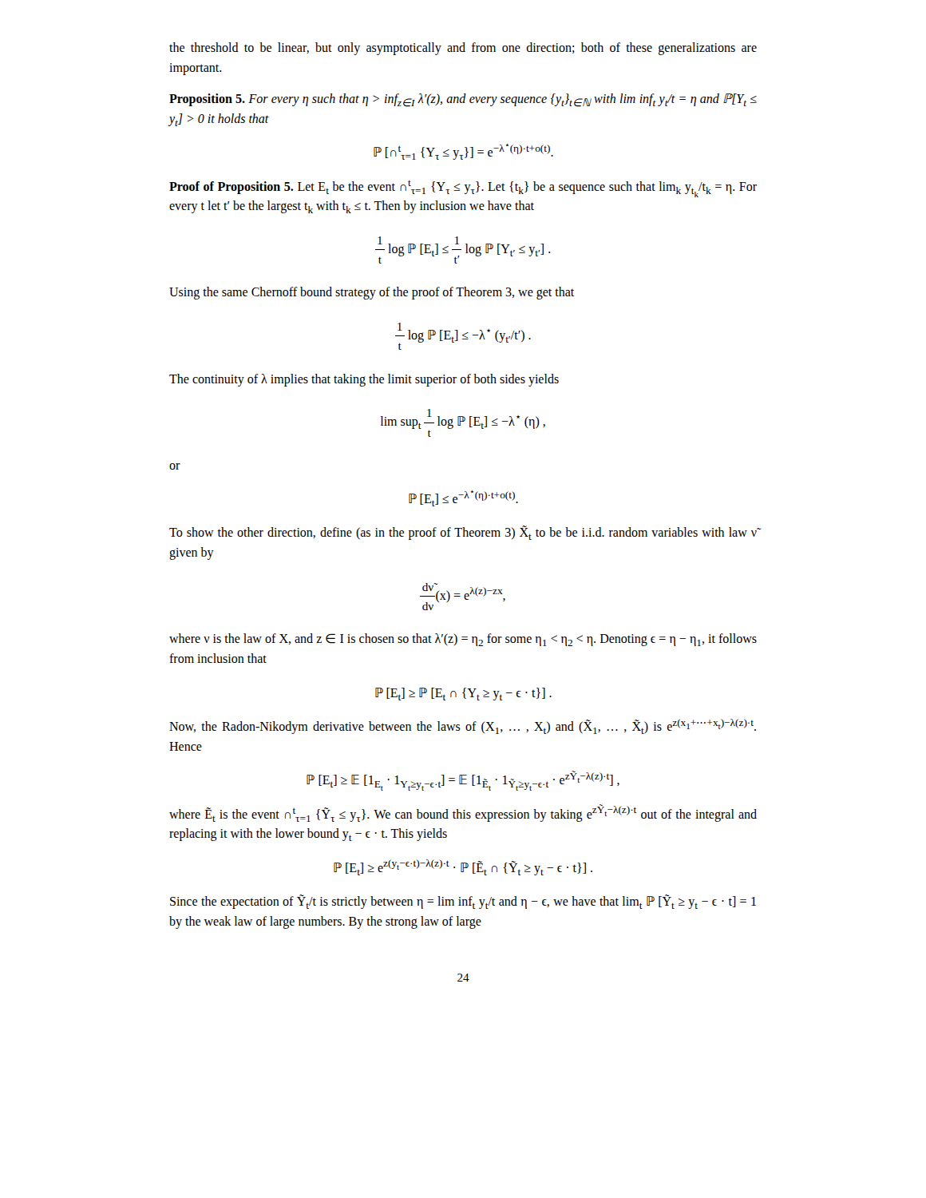the threshold to be linear, but only asymptotically and from one direction; both of these generalizations are important.
Proposition 5. For every η such that η > infz∈I λ′(z), and every sequence {yt}t∈ℕ with lim inft yt/t = η and ℙ[Yt ≤ yt] > 0 it holds that
ℙ [∩tτ=1 {Yτ ≤ yτ}] = e−λ⋆(η)·t+o(t).
Proof of Proposition 5. Let Et be the event ∩tτ=1 {Yτ ≤ yτ}. Let {tk} be a sequence such that limk ytk/tk = η. For every t let t′ be the largest tk with tk ≤ t. Then by inclusion we have that
1 t log ℙ [Et] ≤ 1 t′ log ℙ [Yt′ ≤ yt′] .
Using the same Chernoff bound strategy of the proof of Theorem 3, we get that
1 t log ℙ [Et] ≤ −λ⋆ (yt′/t′) .
The continuity of λ implies that taking the limit superior of both sides yields
lim supt 1 t log ℙ [Et] ≤ −λ⋆ (η) ,
or
ℙ [Et] ≤ e−λ⋆(η)·t+o(t).
To show the other direction, define (as in the proof of Theorem 3) X̃t to be be i.i.d. random variables with law ν̃ given by
dν̃dν(x) = eλ(z)−zx,
where ν is the law of X, and z ∈ I is chosen so that λ′(z) = η2 for some η1 < η2 < η. Denoting ϵ = η − η1, it follows from inclusion that
ℙ [Et] ≥ ℙ [Et ∩ {Yt ≥ yt − ϵ · t}] .
Now, the Radon-Nikodym derivative between the laws of (X1, … , Xt) and (X̃1, … , X̃t) is ez(x1+⋯+xt)−λ(z)·t. Hence
ℙ [Et] ≥ 𝔼 [1Et · 1Yt≥yt−ϵ·t] = 𝔼 [1Ẽt · 1Ỹt≥yt−ϵ·t · ezỸt−λ(z)·t] ,
where Ẽt is the event ∩tτ=1 {Ỹτ ≤ yτ}. We can bound this expression by taking ezỸt−λ(z)·t out of the integral and replacing it with the lower bound yt − ϵ · t. This yields
ℙ [Et] ≥ ez(yt−ϵ·t)−λ(z)·t · ℙ [Ẽt ∩ {Ỹt ≥ yt − ϵ · t}] .
Since the expectation of Ỹt/t is strictly between η = lim inft yt/t and η − ϵ, we have that limt ℙ [Ỹt ≥ yt − ϵ · t] = 1 by the weak law of large numbers. By the strong law of large
24